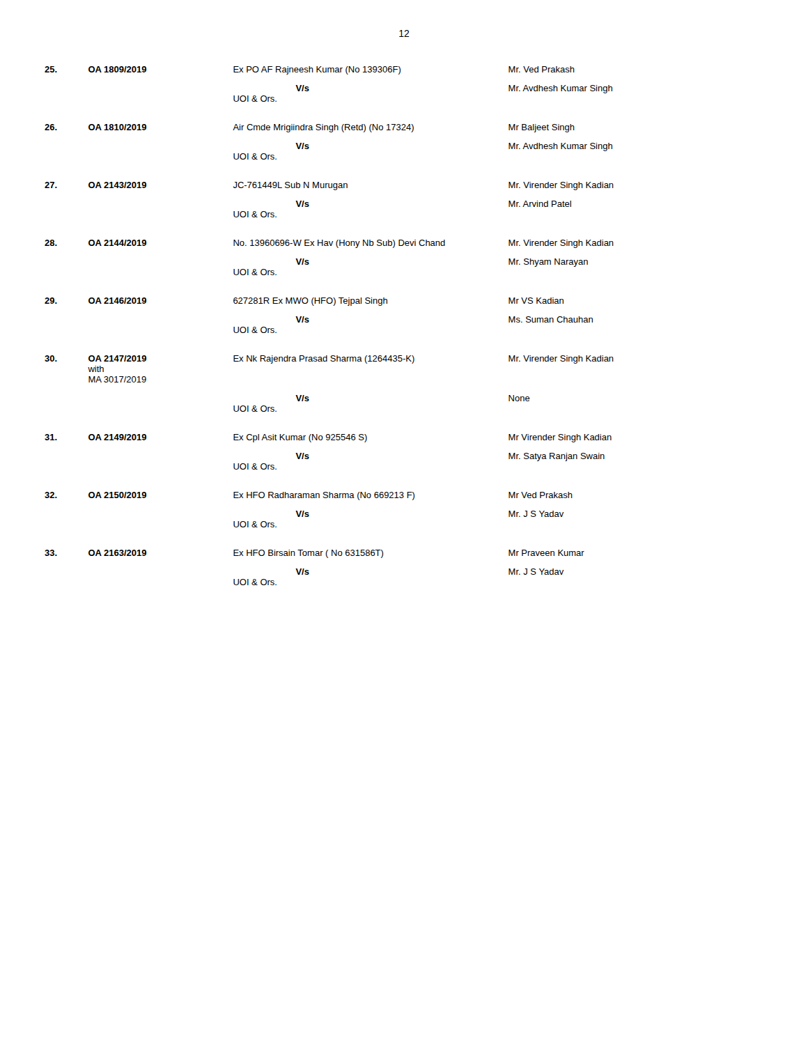12
| 25. | OA 1809/2019 | Ex PO AF Rajneesh Kumar (No 139306F) | Mr. Ved Prakash |
| | | V/s UOI & Ors. | Mr. Avdhesh Kumar Singh |
| 26. | OA 1810/2019 | Air Cmde Mrigiindra Singh (Retd) (No 17324) | Mr Baljeet Singh |
| | | V/s UOI & Ors. | Mr. Avdhesh Kumar Singh |
| 27. | OA 2143/2019 | JC-761449L Sub N Murugan | Mr. Virender Singh Kadian |
| | | V/s UOI & Ors. | Mr. Arvind Patel |
| 28. | OA 2144/2019 | No. 13960696-W Ex Hav (Hony Nb Sub) Devi Chand | Mr. Virender Singh Kadian |
| | | V/s UOI & Ors. | Mr. Shyam Narayan |
| 29. | OA 2146/2019 | 627281R Ex MWO (HFO) Tejpal Singh | Mr VS Kadian |
| | | V/s UOI & Ors. | Ms. Suman Chauhan |
| 30. | OA 2147/2019 with MA 3017/2019 | Ex Nk Rajendra Prasad Sharma (1264435-K) | Mr. Virender Singh Kadian |
| | | V/s UOI & Ors. | None |
| 31. | OA 2149/2019 | Ex Cpl Asit Kumar (No 925546 S) | Mr Virender Singh Kadian |
| | | V/s UOI & Ors. | Mr. Satya Ranjan Swain |
| 32. | OA 2150/2019 | Ex HFO Radharaman Sharma (No 669213 F) | Mr Ved Prakash |
| | | V/s UOI & Ors. | Mr. J S Yadav |
| 33. | OA 2163/2019 | Ex HFO Birsain Tomar ( No 631586T) | Mr Praveen Kumar |
| | | V/s UOI & Ors. | Mr. J S Yadav |